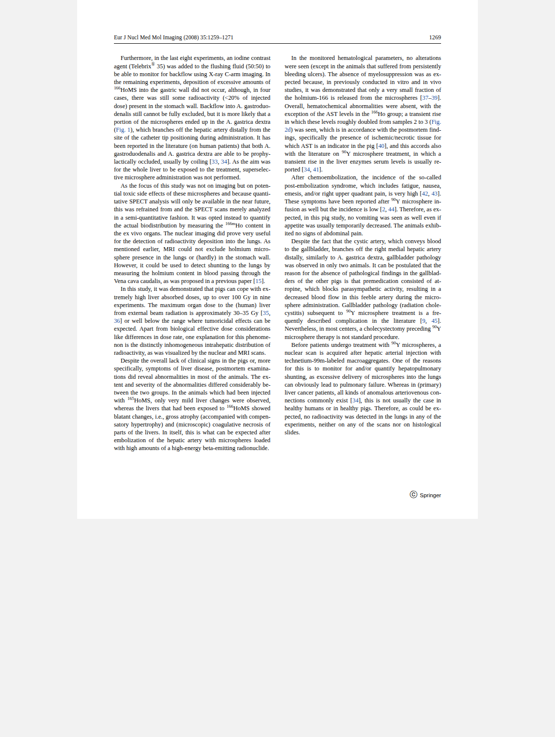Eur J Nucl Med Mol Imaging (2008) 35:1259–1271 1269
Furthermore, in the last eight experiments, an iodine contrast agent (Telebrix® 35) was added to the flushing fluid (50:50) to be able to monitor for backflow using X-ray C-arm imaging. In the remaining experiments, deposition of excessive amounts of 166HoMS into the gastric wall did not occur, although, in four cases, there was still some radioactivity (<20% of injected dose) present in the stomach wall. Backflow into A. gastroduodenalis still cannot be fully excluded, but it is more likely that a portion of the microspheres ended up in the A. gastrica dextra (Fig. 1), which branches off the hepatic artery distally from the site of the catheter tip positioning during administration. It has been reported in the literature (on human patients) that both A. gastroduodenalis and A. gastrica dextra are able to be prophylactically occluded, usually by coiling [33, 34]. As the aim was for the whole liver to be exposed to the treatment, superselective microsphere administration was not performed.
As the focus of this study was not on imaging but on potential toxic side effects of these microspheres and because quantitative SPECT analysis will only be available in the near future, this was refrained from and the SPECT scans merely analyzed in a semi-quantitative fashion. It was opted instead to quantify the actual biodistribution by measuring the 166mHo content in the ex vivo organs. The nuclear imaging did prove very useful for the detection of radioactivity deposition into the lungs. As mentioned earlier, MRI could not exclude holmium microsphere presence in the lungs or (hardly) in the stomach wall. However, it could be used to detect shunting to the lungs by measuring the holmium content in blood passing through the Vena cava caudalis, as was proposed in a previous paper [15].
In this study, it was demonstrated that pigs can cope with extremely high liver absorbed doses, up to over 100 Gy in nine experiments. The maximum organ dose to the (human) liver from external beam radiation is approximately 30–35 Gy [35, 36] or well below the range where tumoricidal effects can be expected. Apart from biological effective dose considerations like differences in dose rate, one explanation for this phenomenon is the distinctly inhomogeneous intrahepatic distribution of radioactivity, as was visualized by the nuclear and MRI scans.
Despite the overall lack of clinical signs in the pigs or, more specifically, symptoms of liver disease, postmortem examinations did reveal abnormalities in most of the animals. The extent and severity of the abnormalities differed considerably between the two groups. In the animals which had been injected with 165HoMS, only very mild liver changes were observed, whereas the livers that had been exposed to 166HoMS showed blatant changes, i.e., gross atrophy (accompanied with compensatory hypertrophy) and (microscopic) coagulative necrosis of parts of the livers. In itself, this is what can be expected after embolization of the hepatic artery with microspheres loaded with high amounts of a high-energy beta-emitting radionuclide.
In the monitored hematological parameters, no alterations were seen (except in the animals that suffered from persistently bleeding ulcers). The absence of myelosuppression was as expected because, in previously conducted in vitro and in vivo studies, it was demonstrated that only a very small fraction of the holmium-166 is released from the microspheres [37–39]. Overall, hematochemical abnormalities were absent, with the exception of the AST levels in the 166Ho group; a transient rise in which these levels roughly doubled from samples 2 to 3 (Fig. 2d) was seen, which is in accordance with the postmortem findings, specifically the presence of ischemic/necrotic tissue for which AST is an indicator in the pig [40], and this accords also with the literature on 90Y microsphere treatment, in which a transient rise in the liver enzymes serum levels is usually reported [34, 41].
After chemoembolization, the incidence of the so-called post-embolization syndrome, which includes fatigue, nausea, emesis, and/or right upper quadrant pain, is very high [42, 43]. These symptoms have been reported after 90Y microsphere infusion as well but the incidence is low [2, 44]. Therefore, as expected, in this pig study, no vomiting was seen as well even if appetite was usually temporarily decreased. The animals exhibited no signs of abdominal pain.
Despite the fact that the cystic artery, which conveys blood to the gallbladder, branches off the right medial hepatic artery distally, similarly to A. gastrica dextra, gallbladder pathology was observed in only two animals. It can be postulated that the reason for the absence of pathological findings in the gallbladders of the other pigs is that premedication consisted of atropine, which blocks parasympathetic activity, resulting in a decreased blood flow in this feeble artery during the microsphere administration. Gallbladder pathology (radiation cholecystitis) subsequent to 90Y microsphere treatment is a frequently described complication in the literature [9, 45]. Nevertheless, in most centers, a cholecystectomy preceding 90Y microsphere therapy is not standard procedure.
Before patients undergo treatment with 90Y microspheres, a nuclear scan is acquired after hepatic arterial injection with technetium-99m-labeled macroaggregates. One of the reasons for this is to monitor for and/or quantify hepatopulmonary shunting, as excessive delivery of microspheres into the lungs can obviously lead to pulmonary failure. Whereas in (primary) liver cancer patients, all kinds of anomalous arteriovenous connections commonly exist [34], this is not usually the case in healthy humans or in healthy pigs. Therefore, as could be expected, no radioactivity was detected in the lungs in any of the experiments, neither on any of the scans nor on histological slides.
ⓒSpringer